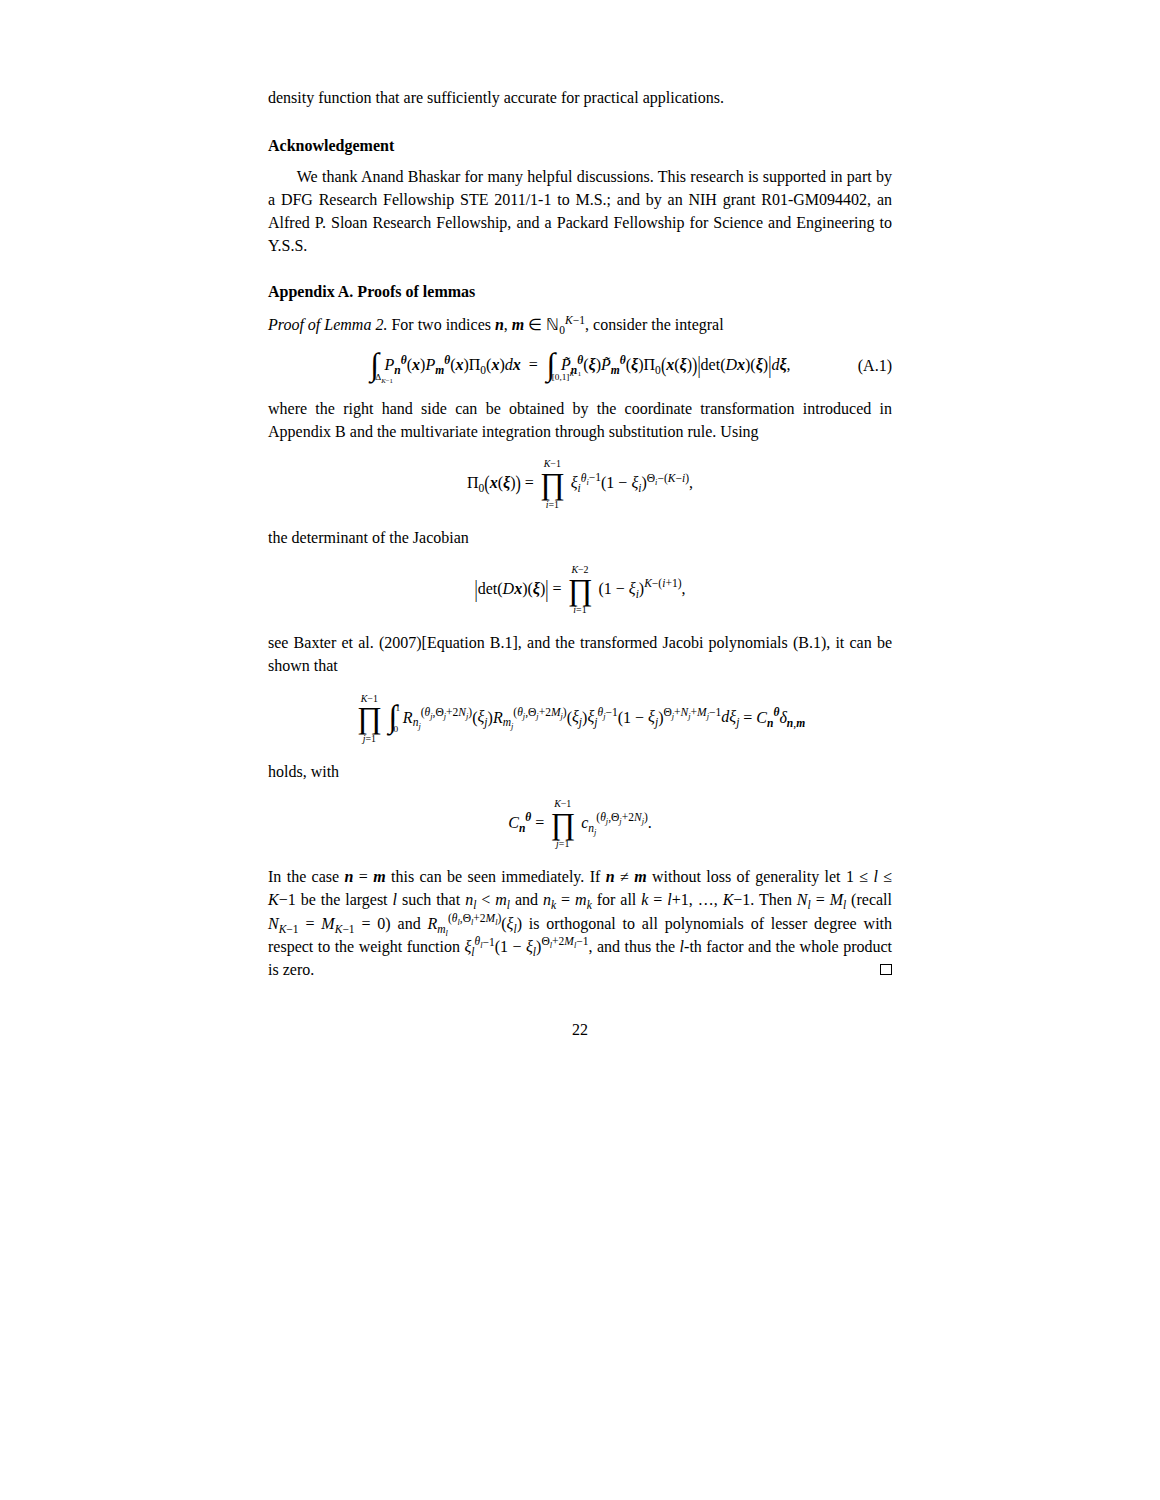density function that are sufficiently accurate for practical applications.
Acknowledgement
We thank Anand Bhaskar for many helpful discussions. This research is supported in part by a DFG Research Fellowship STE 2011/1-1 to M.S.; and by an NIH grant R01-GM094402, an Alfred P. Sloan Research Fellowship, and a Packard Fellowship for Science and Engineering to Y.S.S.
Appendix A. Proofs of lemmas
Proof of Lemma 2. For two indices n, m ∈ ℕ0K−1, consider the integral
∫ΔK−1 Pnθ(x)Pmθ(x)Π0(x)dx = ∫[0,1]K−1 P̃nθ(ξ)P̃mθ(ξ)Π0(x(ξ))|det(Dx)(ξ)|dξ, (A.1)
where the right hand side can be obtained by the coordinate transformation introduced in Appendix B and the multivariate integration through substitution rule. Using
Π0(x(ξ)) = K−1∏i=1 ξiθi−1(1 − ξi)Θi−(K−i),
the determinant of the Jacobian
|det(Dx)(ξ)| = K−2∏i=1 (1 − ξi)K−(i+1),
see Baxter et al. (2007)[Equation B.1], and the transformed Jacobi polynomials (B.1), it can be shown that
K−1∏j=1 ∫10 Rnj(θj,Θj+2Nj)(ξj)Rmj(θj,Θj+2Mj)(ξj)ξjθj−1(1 − ξj)Θj+Nj+Mj−1dξj = Cnθδn,m
holds, with
Cnθ = K−1∏j=1 cnj(θj,Θj+2Nj).
In the case n = m this can be seen immediately. If n ≠ m without loss of generality let 1 ≤ l ≤ K−1 be the largest l such that nl < ml and nk = mk for all k = l+1, …, K−1. Then Nl = Ml (recall NK−1 = MK−1 = 0) and Rml(θl,Θl+2Ml)(ξl) is orthogonal to all polynomials of lesser degree with respect to the weight function ξlθl−1(1 − ξl)Θl+2Ml−1, and thus the l-th factor and the whole product is zero.
22